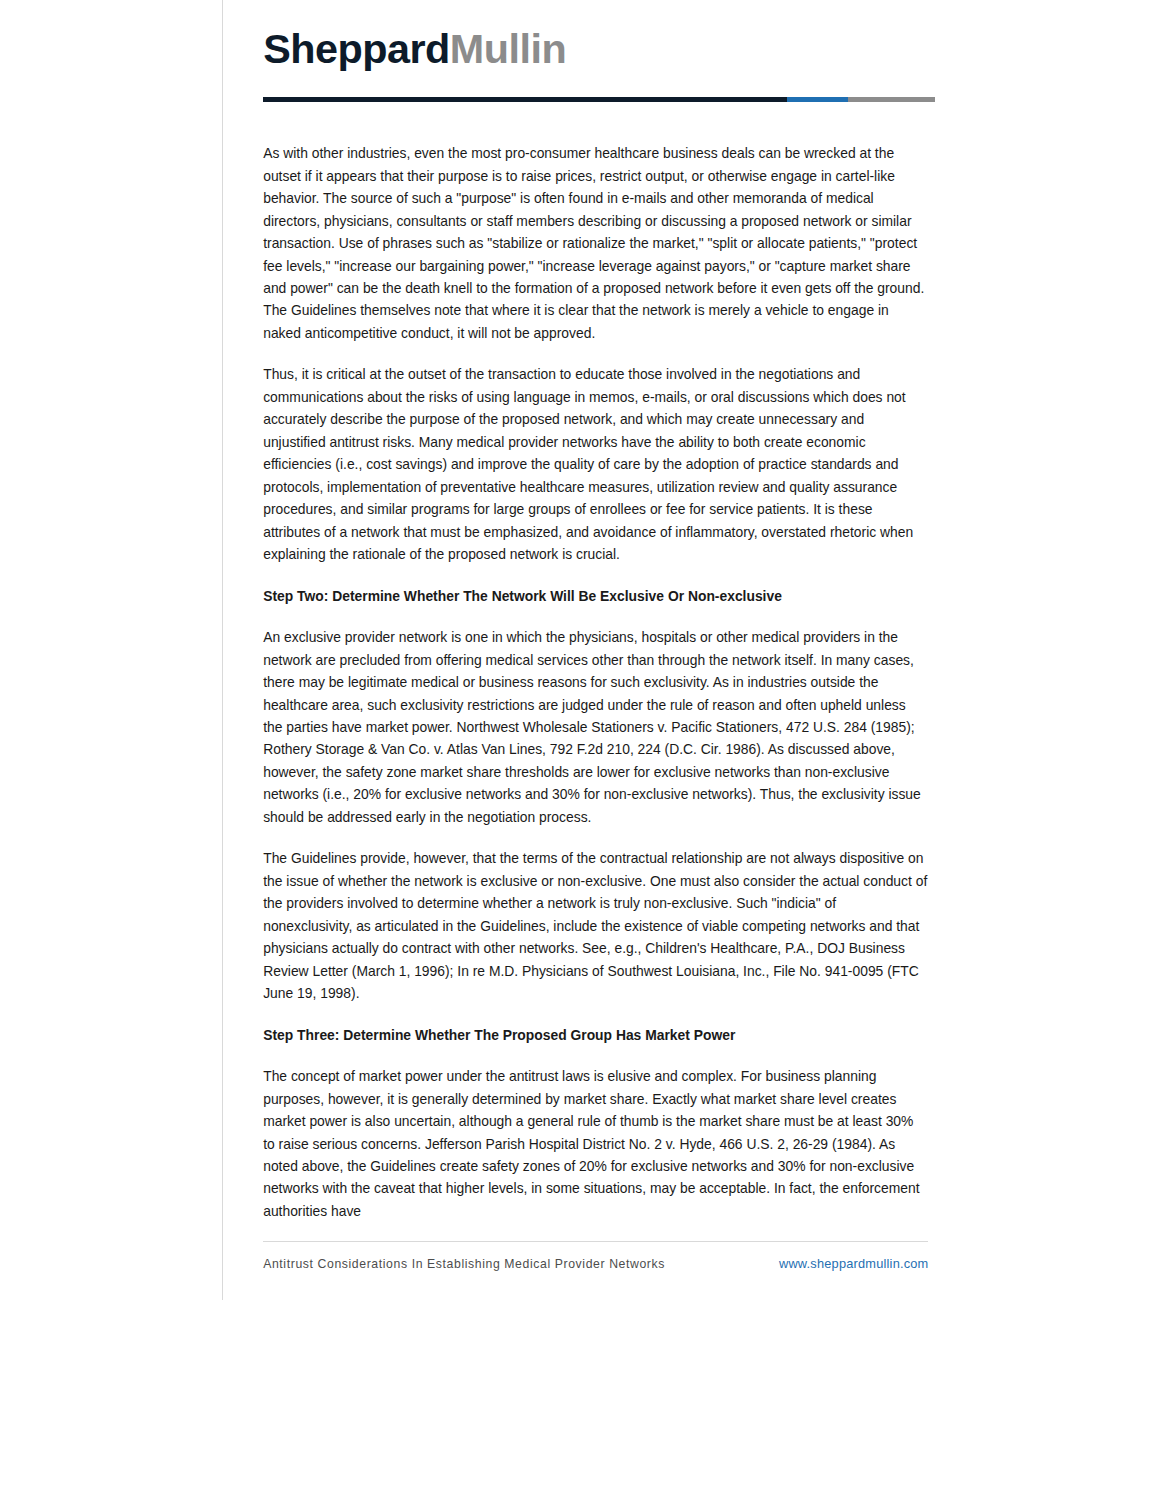Sheppard Mullin
As with other industries, even the most pro-consumer healthcare business deals can be wrecked at the outset if it appears that their purpose is to raise prices, restrict output, or otherwise engage in cartel-like behavior. The source of such a "purpose" is often found in e-mails and other memoranda of medical directors, physicians, consultants or staff members describing or discussing a proposed network or similar transaction. Use of phrases such as "stabilize or rationalize the market," "split or allocate patients," "protect fee levels," "increase our bargaining power," "increase leverage against payors," or "capture market share and power" can be the death knell to the formation of a proposed network before it even gets off the ground. The Guidelines themselves note that where it is clear that the network is merely a vehicle to engage in naked anticompetitive conduct, it will not be approved.
Thus, it is critical at the outset of the transaction to educate those involved in the negotiations and communications about the risks of using language in memos, e-mails, or oral discussions which does not accurately describe the purpose of the proposed network, and which may create unnecessary and unjustified antitrust risks. Many medical provider networks have the ability to both create economic efficiencies (i.e., cost savings) and improve the quality of care by the adoption of practice standards and protocols, implementation of preventative healthcare measures, utilization review and quality assurance procedures, and similar programs for large groups of enrollees or fee for service patients. It is these attributes of a network that must be emphasized, and avoidance of inflammatory, overstated rhetoric when explaining the rationale of the proposed network is crucial.
Step Two: Determine Whether The Network Will Be Exclusive Or Non-exclusive
An exclusive provider network is one in which the physicians, hospitals or other medical providers in the network are precluded from offering medical services other than through the network itself. In many cases, there may be legitimate medical or business reasons for such exclusivity. As in industries outside the healthcare area, such exclusivity restrictions are judged under the rule of reason and often upheld unless the parties have market power. Northwest Wholesale Stationers v. Pacific Stationers, 472 U.S. 284 (1985); Rothery Storage & Van Co. v. Atlas Van Lines, 792 F.2d 210, 224 (D.C. Cir. 1986). As discussed above, however, the safety zone market share thresholds are lower for exclusive networks than non-exclusive networks (i.e., 20% for exclusive networks and 30% for non-exclusive networks). Thus, the exclusivity issue should be addressed early in the negotiation process.
The Guidelines provide, however, that the terms of the contractual relationship are not always dispositive on the issue of whether the network is exclusive or non-exclusive. One must also consider the actual conduct of the providers involved to determine whether a network is truly non-exclusive. Such "indicia" of nonexclusivity, as articulated in the Guidelines, include the existence of viable competing networks and that physicians actually do contract with other networks. See, e.g., Children's Healthcare, P.A., DOJ Business Review Letter (March 1, 1996); In re M.D. Physicians of Southwest Louisiana, Inc., File No. 941-0095 (FTC June 19, 1998).
Step Three: Determine Whether The Proposed Group Has Market Power
The concept of market power under the antitrust laws is elusive and complex. For business planning purposes, however, it is generally determined by market share. Exactly what market share level creates market power is also uncertain, although a general rule of thumb is the market share must be at least 30% to raise serious concerns. Jefferson Parish Hospital District No. 2 v. Hyde, 466 U.S. 2, 26-29 (1984). As noted above, the Guidelines create safety zones of 20% for exclusive networks and 30% for non-exclusive networks with the caveat that higher levels, in some situations, may be acceptable. In fact, the enforcement authorities have
Antitrust Considerations In Establishing Medical Provider Networks
www.sheppardmullin.com